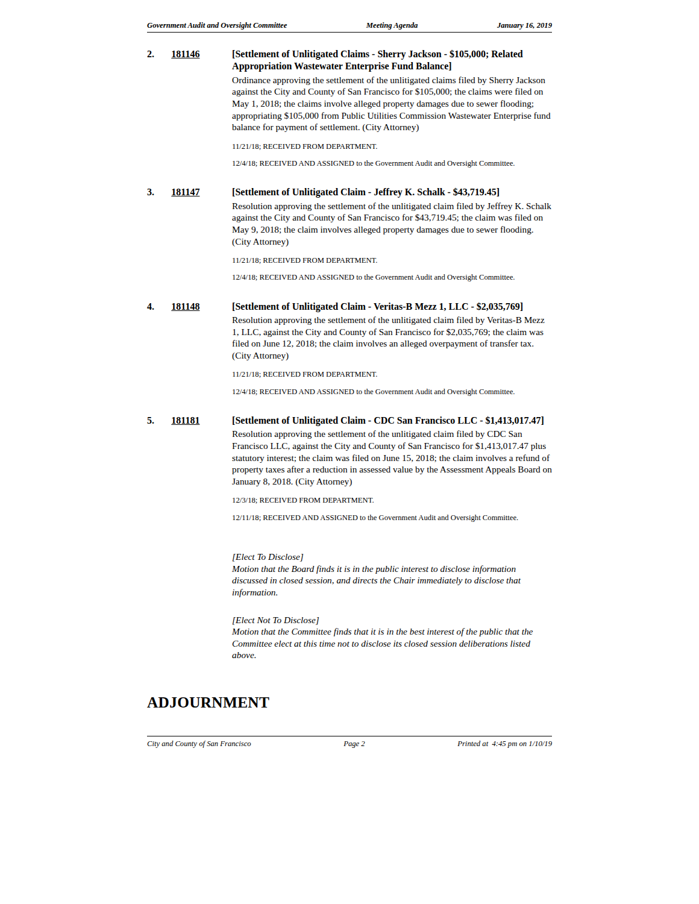Government Audit and Oversight Committee
Meeting Agenda
January 16, 2019
2.
181146
[Settlement of Unlitigated Claims - Sherry Jackson - $105,000; Related Appropriation Wastewater Enterprise Fund Balance]
Ordinance approving the settlement of the unlitigated claims filed by Sherry Jackson against the City and County of San Francisco for $105,000; the claims were filed on May 1, 2018; the claims involve alleged property damages due to sewer flooding; appropriating $105,000 from Public Utilities Commission Wastewater Enterprise fund balance for payment of settlement. (City Attorney)
11/21/18; RECEIVED FROM DEPARTMENT.
12/4/18; RECEIVED AND ASSIGNED to the Government Audit and Oversight Committee.
3.
181147
[Settlement of Unlitigated Claim - Jeffrey K. Schalk - $43,719.45]
Resolution approving the settlement of the unlitigated claim filed by Jeffrey K. Schalk against the City and County of San Francisco for $43,719.45; the claim was filed on May 9, 2018; the claim involves alleged property damages due to sewer flooding. (City Attorney)
11/21/18; RECEIVED FROM DEPARTMENT.
12/4/18; RECEIVED AND ASSIGNED to the Government Audit and Oversight Committee.
4.
181148
[Settlement of Unlitigated Claim - Veritas-B Mezz 1, LLC - $2,035,769]
Resolution approving the settlement of the unlitigated claim filed by Veritas-B Mezz 1, LLC, against the City and County of San Francisco for $2,035,769; the claim was filed on June 12, 2018; the claim involves an alleged overpayment of transfer tax. (City Attorney)
11/21/18; RECEIVED FROM DEPARTMENT.
12/4/18; RECEIVED AND ASSIGNED to the Government Audit and Oversight Committee.
5.
181181
[Settlement of Unlitigated Claim - CDC San Francisco LLC - $1,413,017.47]
Resolution approving the settlement of the unlitigated claim filed by CDC San Francisco LLC, against the City and County of San Francisco for $1,413,017.47 plus statutory interest; the claim was filed on June 15, 2018; the claim involves a refund of property taxes after a reduction in assessed value by the Assessment Appeals Board on January 8, 2018. (City Attorney)
12/3/18; RECEIVED FROM DEPARTMENT.
12/11/18; RECEIVED AND ASSIGNED to the Government Audit and Oversight Committee.
[Elect To Disclose]
Motion that the Board finds it is in the public interest to disclose information discussed in closed session, and directs the Chair immediately to disclose that information.
[Elect Not To Disclose]
Motion that the Committee finds that it is in the best interest of the public that the Committee elect at this time not to disclose its closed session deliberations listed above.
ADJOURNMENT
City and County of San Francisco
Page 2
Printed at 4:45 pm on 1/10/19